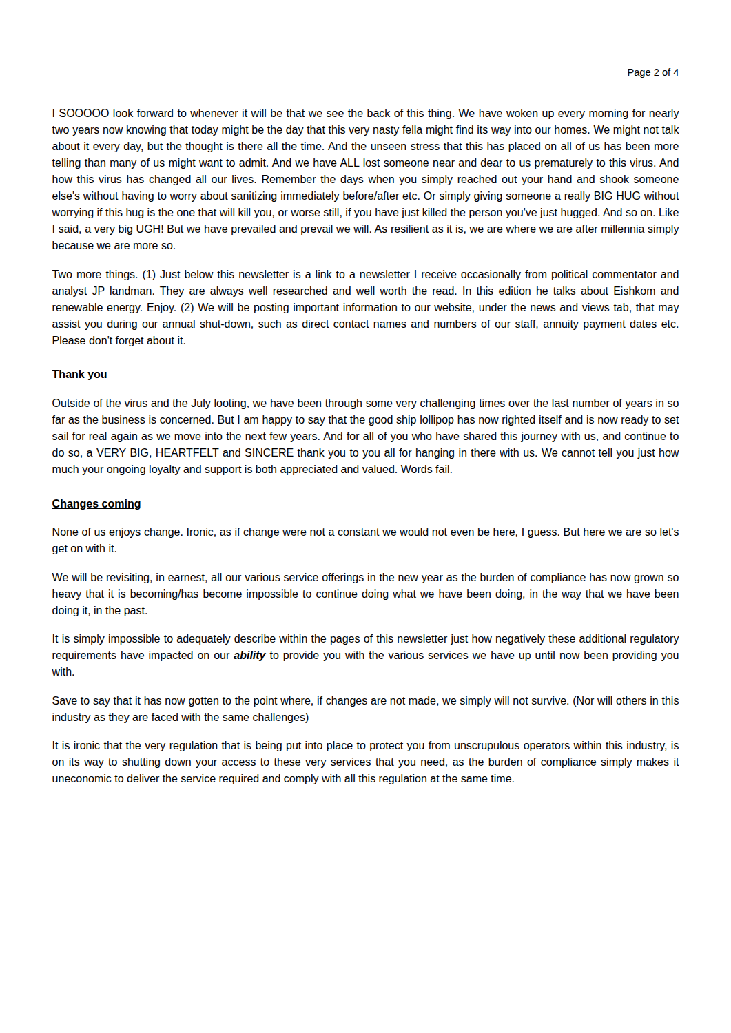Page 2 of 4
I SOOOOO look forward to whenever it will be that we see the back of this thing. We have woken up every morning for nearly two years now knowing that today might be the day that this very nasty fella might find its way into our homes. We might not talk about it every day, but the thought is there all the time. And the unseen stress that this has placed on all of us has been more telling than many of us might want to admit. And we have ALL lost someone near and dear to us prematurely to this virus. And how this virus has changed all our lives. Remember the days when you simply reached out your hand and shook someone else's without having to worry about sanitizing immediately before/after etc. Or simply giving someone a really BIG HUG without worrying if this hug is the one that will kill you, or worse still, if you have just killed the person you've just hugged. And so on. Like I said, a very big UGH! But we have prevailed and prevail we will. As resilient as it is, we are where we are after millennia simply because we are more so.
Two more things. (1) Just below this newsletter is a link to a newsletter I receive occasionally from political commentator and analyst JP landman. They are always well researched and well worth the read. In this edition he talks about Eishkom and renewable energy. Enjoy. (2) We will be posting important information to our website, under the news and views tab, that may assist you during our annual shut-down, such as direct contact names and numbers of our staff, annuity payment dates etc. Please don't forget about it.
Thank you
Outside of the virus and the July looting, we have been through some very challenging times over the last number of years in so far as the business is concerned. But I am happy to say that the good ship lollipop has now righted itself and is now ready to set sail for real again as we move into the next few years. And for all of you who have shared this journey with us, and continue to do so, a VERY BIG, HEARTFELT and SINCERE thank you to you all for hanging in there with us. We cannot tell you just how much your ongoing loyalty and support is both appreciated and valued. Words fail.
Changes coming
None of us enjoys change. Ironic, as if change were not a constant we would not even be here, I guess. But here we are so let's get on with it.
We will be revisiting, in earnest, all our various service offerings in the new year as the burden of compliance has now grown so heavy that it is becoming/has become impossible to continue doing what we have been doing, in the way that we have been doing it, in the past.
It is simply impossible to adequately describe within the pages of this newsletter just how negatively these additional regulatory requirements have impacted on our ability to provide you with the various services we have up until now been providing you with.
Save to say that it has now gotten to the point where, if changes are not made, we simply will not survive. (Nor will others in this industry as they are faced with the same challenges)
It is ironic that the very regulation that is being put into place to protect you from unscrupulous operators within this industry, is on its way to shutting down your access to these very services that you need, as the burden of compliance simply makes it uneconomic to deliver the service required and comply with all this regulation at the same time.